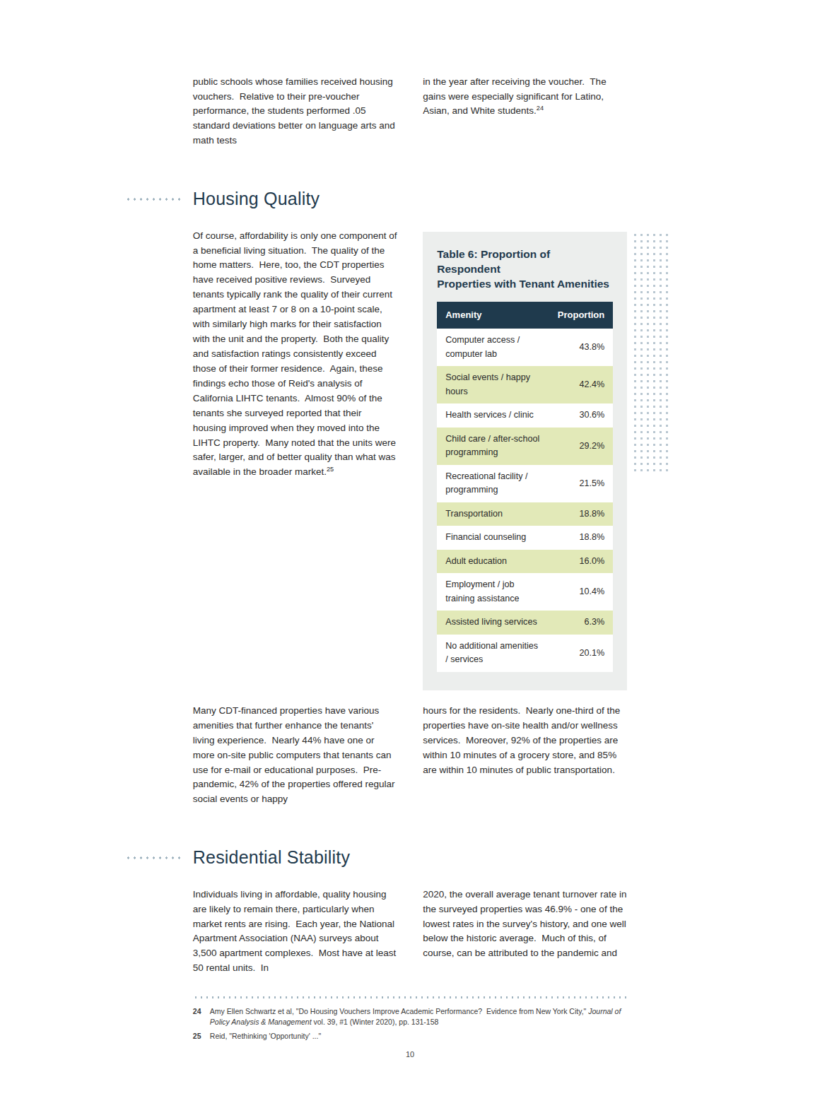public schools whose families received housing vouchers. Relative to their pre-voucher performance, the students performed .05 standard deviations better on language arts and math tests
in the year after receiving the voucher. The gains were especially significant for Latino, Asian, and White students.24
Housing Quality
Of course, affordability is only one component of a beneficial living situation. The quality of the home matters. Here, too, the CDT properties have received positive reviews. Surveyed tenants typically rank the quality of their current apartment at least 7 or 8 on a 10-point scale, with similarly high marks for their satisfaction with the unit and the property. Both the quality and satisfaction ratings consistently exceed those of their former residence. Again, these findings echo those of Reid's analysis of California LIHTC tenants. Almost 90% of the tenants she surveyed reported that their housing improved when they moved into the LIHTC property. Many noted that the units were safer, larger, and of better quality than what was available in the broader market.25
Table 6: Proportion of Respondent
Properties with Tenant Amenities
| Amenity | Proportion |
| --- | --- |
| Computer access / computer lab | 43.8% |
| Social events / happy hours | 42.4% |
| Health services / clinic | 30.6% |
| Child care / after-school programming | 29.2% |
| Recreational facility / programming | 21.5% |
| Transportation | 18.8% |
| Financial counseling | 18.8% |
| Adult education | 16.0% |
| Employment / job training assistance | 10.4% |
| Assisted living services | 6.3% |
| No additional amenities / services | 20.1% |
Many CDT-financed properties have various amenities that further enhance the tenants' living experience. Nearly 44% have one or more on-site public computers that tenants can use for e-mail or educational purposes. Pre-pandemic, 42% of the properties offered regular social events or happy
hours for the residents. Nearly one-third of the properties have on-site health and/or wellness services. Moreover, 92% of the properties are within 10 minutes of a grocery store, and 85% are within 10 minutes of public transportation.
Residential Stability
Individuals living in affordable, quality housing are likely to remain there, particularly when market rents are rising. Each year, the National Apartment Association (NAA) surveys about 3,500 apartment complexes. Most have at least 50 rental units. In
2020, the overall average tenant turnover rate in the surveyed properties was 46.9% - one of the lowest rates in the survey's history, and one well below the historic average. Much of this, of course, can be attributed to the pandemic and
24
Amy Ellen Schwartz et al, "Do Housing Vouchers Improve Academic Performance? Evidence from New York City," Journal of Policy Analysis & Management vol. 39, #1 (Winter 2020), pp. 131-158
25
Reid, "Rethinking 'Opportunity' ..."
10